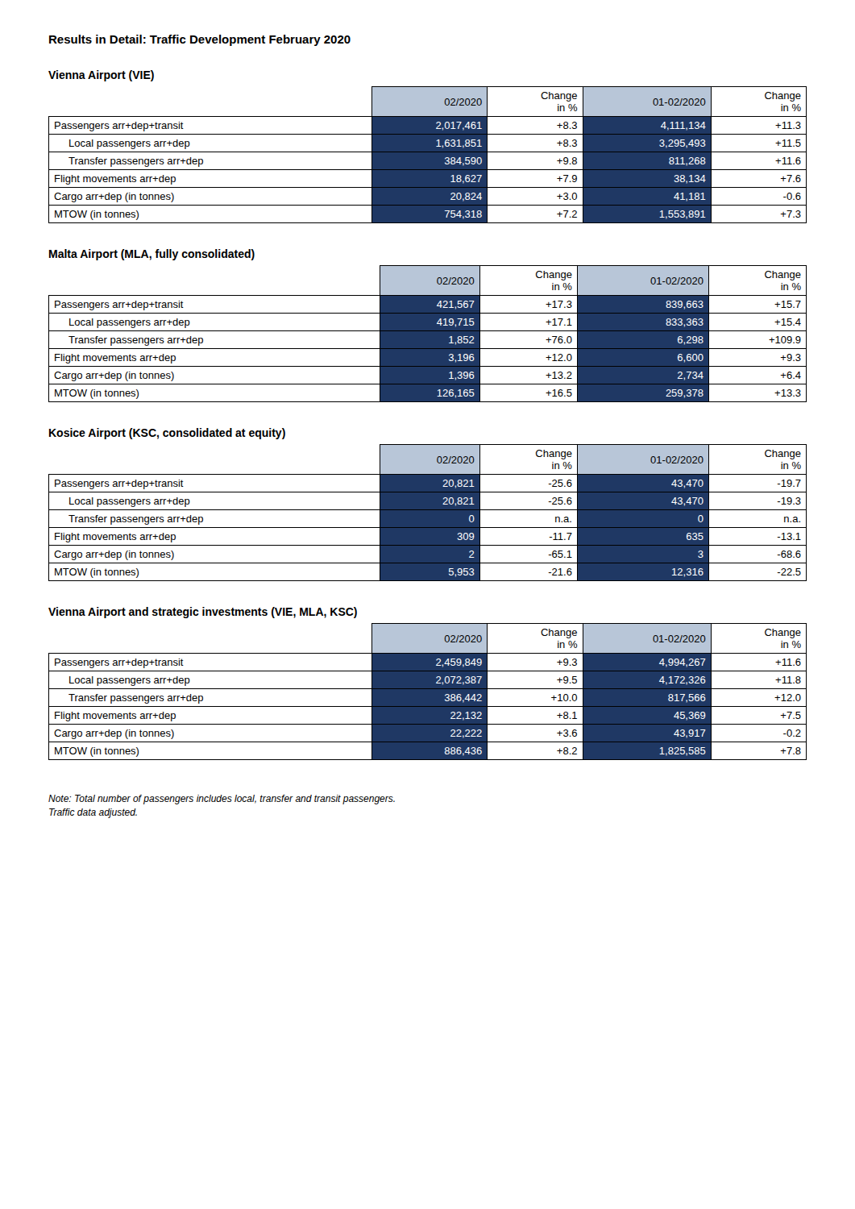Results in Detail: Traffic Development February 2020
Vienna Airport (VIE)
| | 02/2020 | Change in % | 01-02/2020 | Change in % |
| --- | --- | --- | --- | --- |
| Passengers arr+dep+transit | 2,017,461 | +8.3 | 4,111,134 | +11.3 |
| Local passengers arr+dep | 1,631,851 | +8.3 | 3,295,493 | +11.5 |
| Transfer passengers arr+dep | 384,590 | +9.8 | 811,268 | +11.6 |
| Flight movements arr+dep | 18,627 | +7.9 | 38,134 | +7.6 |
| Cargo arr+dep (in tonnes) | 20,824 | +3.0 | 41,181 | -0.6 |
| MTOW (in tonnes) | 754,318 | +7.2 | 1,553,891 | +7.3 |
Malta Airport (MLA, fully consolidated)
| | 02/2020 | Change in % | 01-02/2020 | Change in % |
| --- | --- | --- | --- | --- |
| Passengers arr+dep+transit | 421,567 | +17.3 | 839,663 | +15.7 |
| Local passengers arr+dep | 419,715 | +17.1 | 833,363 | +15.4 |
| Transfer passengers arr+dep | 1,852 | +76.0 | 6,298 | +109.9 |
| Flight movements arr+dep | 3,196 | +12.0 | 6,600 | +9.3 |
| Cargo arr+dep (in tonnes) | 1,396 | +13.2 | 2,734 | +6.4 |
| MTOW (in tonnes) | 126,165 | +16.5 | 259,378 | +13.3 |
Kosice Airport (KSC, consolidated at equity)
| | 02/2020 | Change in % | 01-02/2020 | Change in % |
| --- | --- | --- | --- | --- |
| Passengers arr+dep+transit | 20,821 | -25.6 | 43,470 | -19.7 |
| Local passengers arr+dep | 20,821 | -25.6 | 43,470 | -19.3 |
| Transfer passengers arr+dep | 0 | n.a. | 0 | n.a. |
| Flight movements arr+dep | 309 | -11.7 | 635 | -13.1 |
| Cargo arr+dep (in tonnes) | 2 | -65.1 | 3 | -68.6 |
| MTOW (in tonnes) | 5,953 | -21.6 | 12,316 | -22.5 |
Vienna Airport and strategic investments (VIE, MLA, KSC)
| | 02/2020 | Change in % | 01-02/2020 | Change in % |
| --- | --- | --- | --- | --- |
| Passengers arr+dep+transit | 2,459,849 | +9.3 | 4,994,267 | +11.6 |
| Local passengers arr+dep | 2,072,387 | +9.5 | 4,172,326 | +11.8 |
| Transfer passengers arr+dep | 386,442 | +10.0 | 817,566 | +12.0 |
| Flight movements arr+dep | 22,132 | +8.1 | 45,369 | +7.5 |
| Cargo arr+dep (in tonnes) | 22,222 | +3.6 | 43,917 | -0.2 |
| MTOW (in tonnes) | 886,436 | +8.2 | 1,825,585 | +7.8 |
Note: Total number of passengers includes local, transfer and transit passengers.
Traffic data adjusted.